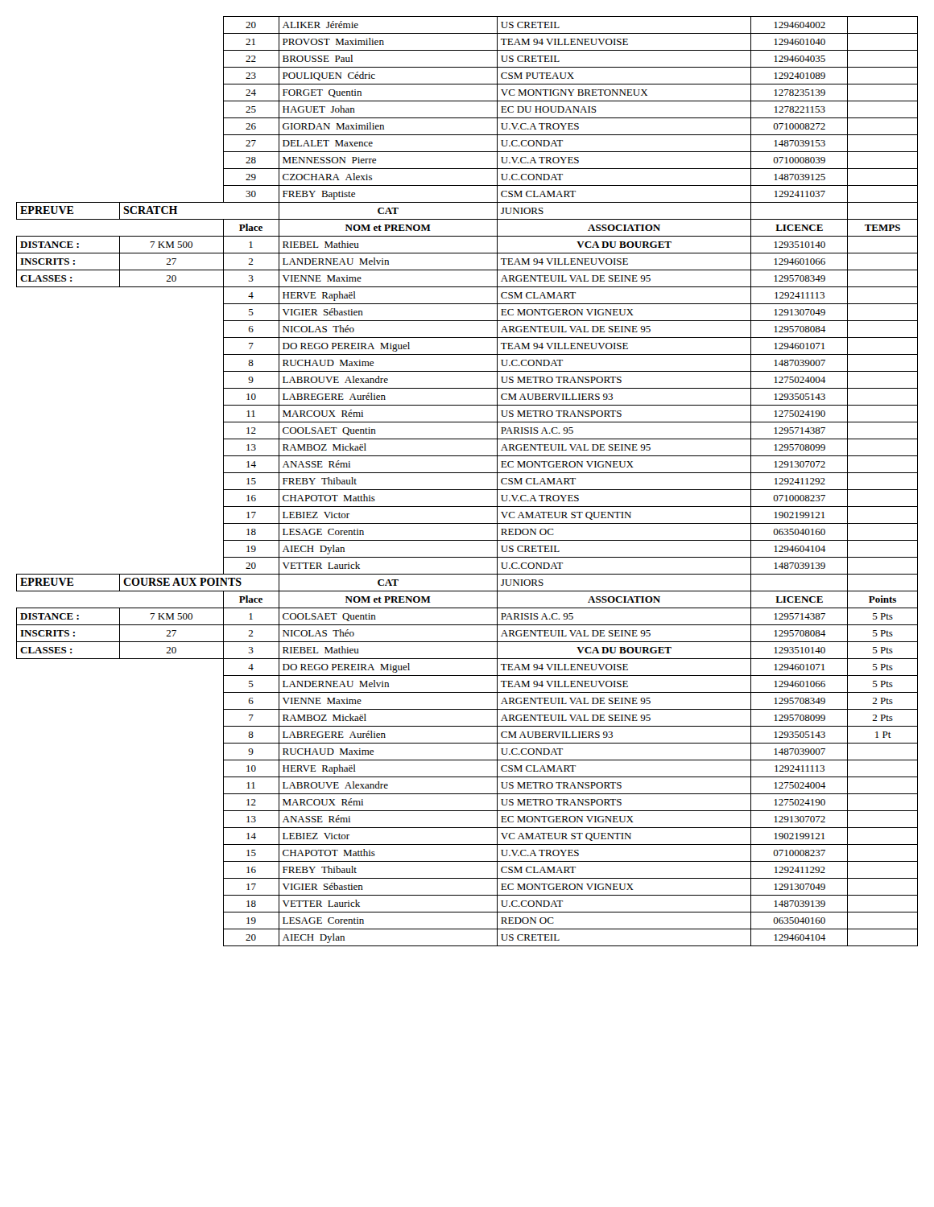| | | 20 | ALIKER Jérémie | US CRETEIL | 1294604002 | |
| | | 21 | PROVOST Maximilien | TEAM 94 VILLENEUVOISE | 1294601040 | |
| | | 22 | BROUSSE Paul | US CRETEIL | 1294604035 | |
| | | 23 | POULIQUEN Cédric | CSM PUTEAUX | 1292401089 | |
| | | 24 | FORGET Quentin | VC MONTIGNY BRETONNEUX | 1278235139 | |
| | | 25 | HAGUET Johan | EC DU HOUDANAIS | 1278221153 | |
| | | 26 | GIORDAN Maximilien | U.V.C.A TROYES | 0710008272 | |
| | | 27 | DELALET Maxence | U.C.CONDAT | 1487039153 | |
| | | 28 | MENNESSON Pierre | U.V.C.A TROYES | 0710008039 | |
| | | 29 | CZOCHARA Alexis | U.C.CONDAT | 1487039125 | |
| | | 30 | FREBY Baptiste | CSM CLAMART | 1292411037 | |
| EPREUVE | SCRATCH | CAT | JUNIORS | | |
| | | Place | NOM et PRENOM | ASSOCIATION | LICENCE | TEMPS |
| DISTANCE : | 7 KM 500 | 1 | RIEBEL Mathieu | VCA DU BOURGET | 1293510140 | |
| INSCRITS : | 27 | 2 | LANDERNEAU Melvin | TEAM 94 VILLENEUVOISE | 1294601066 | |
| CLASSES : | 20 | 3 | VIENNE Maxime | ARGENTEUIL VAL DE SEINE 95 | 1295708349 | |
| | | 4 | HERVE Raphaël | CSM CLAMART | 1292411113 | |
| | | 5 | VIGIER Sébastien | EC MONTGERON VIGNEUX | 1291307049 | |
| | | 6 | NICOLAS Théo | ARGENTEUIL VAL DE SEINE 95 | 1295708084 | |
| | | 7 | DO REGO PEREIRA Miguel | TEAM 94 VILLENEUVOISE | 1294601071 | |
| | | 8 | RUCHAUD Maxime | U.C.CONDAT | 1487039007 | |
| | | 9 | LABROUVE Alexandre | US METRO TRANSPORTS | 1275024004 | |
| | | 10 | LABREGERE Aurélien | CM AUBERVILLIERS 93 | 1293505143 | |
| | | 11 | MARCOUX Rémi | US METRO TRANSPORTS | 1275024190 | |
| | | 12 | COOLSAET Quentin | PARISIS A.C. 95 | 1295714387 | |
| | | 13 | RAMBOZ Mickaël | ARGENTEUIL VAL DE SEINE 95 | 1295708099 | |
| | | 14 | ANASSE Rémi | EC MONTGERON VIGNEUX | 1291307072 | |
| | | 15 | FREBY Thibault | CSM CLAMART | 1292411292 | |
| | | 16 | CHAPOTOT Matthis | U.V.C.A TROYES | 0710008237 | |
| | | 17 | LEBIEZ Victor | VC AMATEUR ST QUENTIN | 1902199121 | |
| | | 18 | LESAGE Corentin | REDON OC | 0635040160 | |
| | | 19 | AIECH Dylan | US CRETEIL | 1294604104 | |
| | | 20 | VETTER Laurick | U.C.CONDAT | 1487039139 | |
| EPREUVE | COURSE AUX POINTS | CAT | JUNIORS | | |
| | | Place | NOM et PRENOM | ASSOCIATION | LICENCE | Points |
| DISTANCE : | 7 KM 500 | 1 | COOLSAET Quentin | PARISIS A.C. 95 | 1295714387 | 5 Pts |
| INSCRITS : | 27 | 2 | NICOLAS Théo | ARGENTEUIL VAL DE SEINE 95 | 1295708084 | 5 Pts |
| CLASSES : | 20 | 3 | RIEBEL Mathieu | VCA DU BOURGET | 1293510140 | 5 Pts |
| | | 4 | DO REGO PEREIRA Miguel | TEAM 94 VILLENEUVOISE | 1294601071 | 5 Pts |
| | | 5 | LANDERNEAU Melvin | TEAM 94 VILLENEUVOISE | 1294601066 | 5 Pts |
| | | 6 | VIENNE Maxime | ARGENTEUIL VAL DE SEINE 95 | 1295708349 | 2 Pts |
| | | 7 | RAMBOZ Mickaël | ARGENTEUIL VAL DE SEINE 95 | 1295708099 | 2 Pts |
| | | 8 | LABREGERE Aurélien | CM AUBERVILLIERS 93 | 1293505143 | 1 Pt |
| | | 9 | RUCHAUD Maxime | U.C.CONDAT | 1487039007 | |
| | | 10 | HERVE Raphaël | CSM CLAMART | 1292411113 | |
| | | 11 | LABROUVE Alexandre | US METRO TRANSPORTS | 1275024004 | |
| | | 12 | MARCOUX Rémi | US METRO TRANSPORTS | 1275024190 | |
| | | 13 | ANASSE Rémi | EC MONTGERON VIGNEUX | 1291307072 | |
| | | 14 | LEBIEZ Victor | VC AMATEUR ST QUENTIN | 1902199121 | |
| | | 15 | CHAPOTOT Matthis | U.V.C.A TROYES | 0710008237 | |
| | | 16 | FREBY Thibault | CSM CLAMART | 1292411292 | |
| | | 17 | VIGIER Sébastien | EC MONTGERON VIGNEUX | 1291307049 | |
| | | 18 | VETTER Laurick | U.C.CONDAT | 1487039139 | |
| | | 19 | LESAGE Corentin | REDON OC | 0635040160 | |
| | | 20 | AIECH Dylan | US CRETEIL | 1294604104 | |